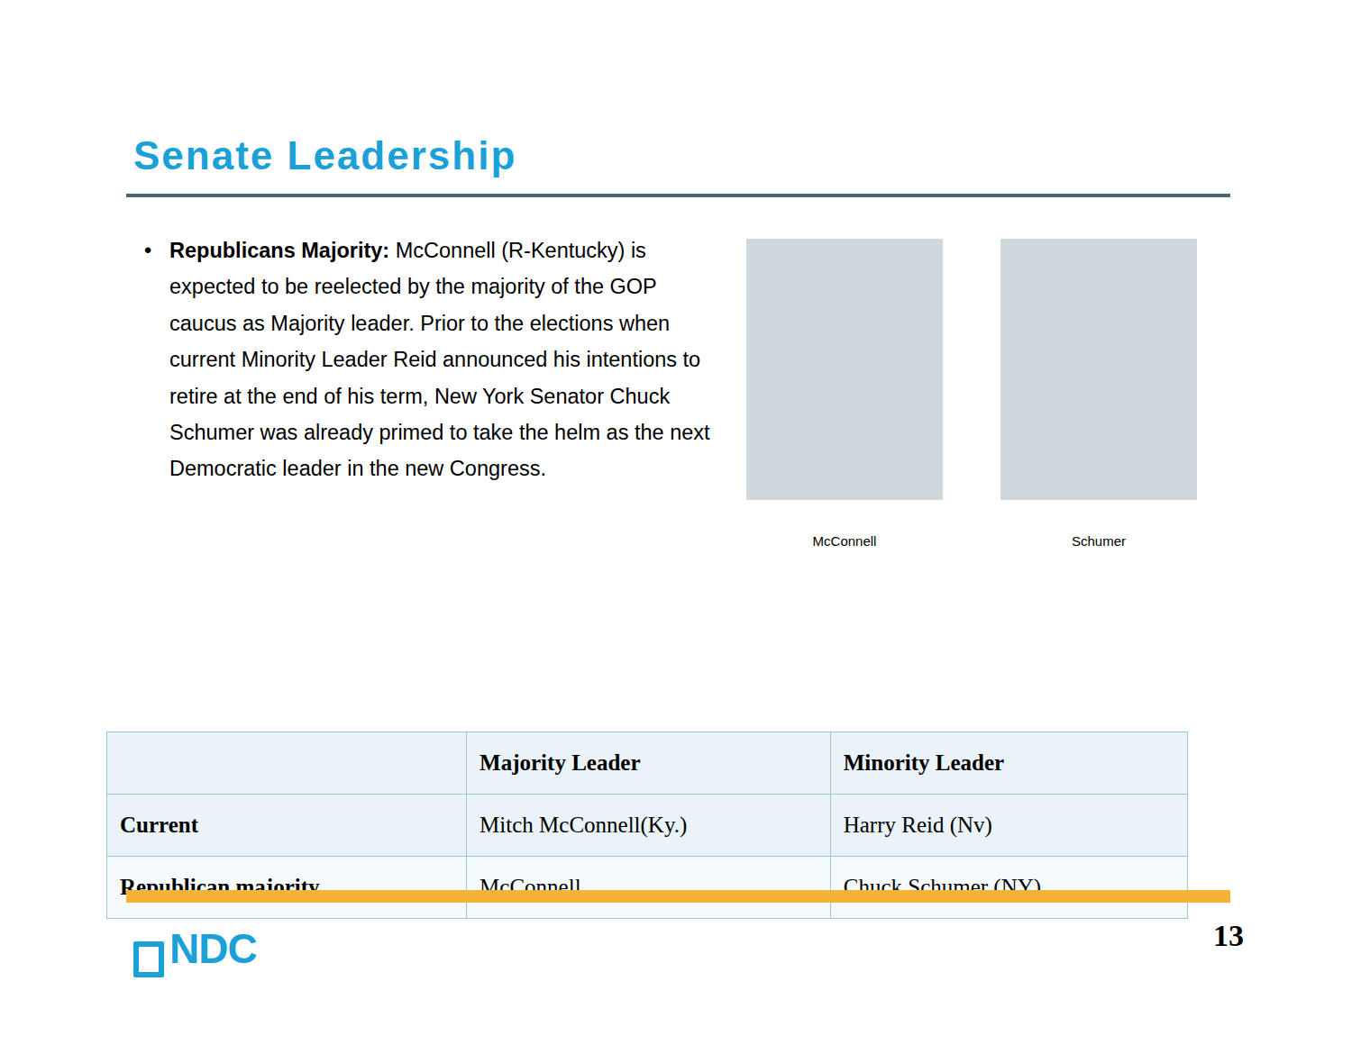Senate Leadership
Republicans Majority: McConnell (R-Kentucky) is expected to be reelected by the majority of the GOP caucus as Majority leader. Prior to the elections when current Minority Leader Reid announced his intentions to retire at the end of his term, New York Senator Chuck Schumer was already primed to take the helm as the next Democratic leader in the new Congress.
McConnell
Schumer
| | Majority Leader | Minority Leader |
| Current | Mitch McConnell(Ky.) | Harry Reid (Nv) |
| Republican majority | McConnell | Chuck Schumer (NY) |
NDC
13